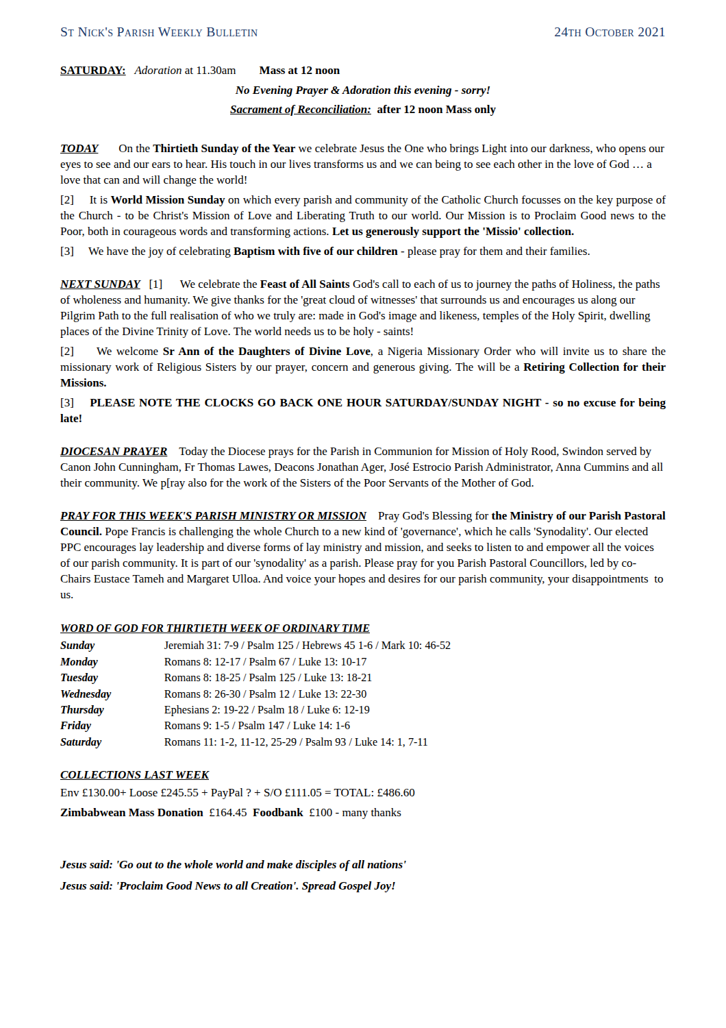St Nick's Parish Weekly Bulletin 24th October 2021
SATURDAY: Adoration at 11.30am Mass at 12 noon
No Evening Prayer & Adoration this evening - sorry!
Sacrament of Reconciliation: after 12 noon Mass only
TODAY
On the Thirtieth Sunday of the Year we celebrate Jesus the One who brings Light into our darkness, who opens our eyes to see and our ears to hear. His touch in our lives transforms us and we can being to see each other in the love of God … a love that can and will change the world!
[2] It is World Mission Sunday on which every parish and community of the Catholic Church focusses on the key purpose of the Church - to be Christ's Mission of Love and Liberating Truth to our world. Our Mission is to Proclaim Good news to the Poor, both in courageous words and transforming actions. Let us generously support the 'Missio' collection.
[3] We have the joy of celebrating Baptism with five of our children - please pray for them and their families.
NEXT SUNDAY
[1] We celebrate the Feast of All Saints God's call to each of us to journey the paths of Holiness, the paths of wholeness and humanity. We give thanks for the 'great cloud of witnesses' that surrounds us and encourages us along our Pilgrim Path to the full realisation of who we truly are: made in God's image and likeness, temples of the Holy Spirit, dwelling places of the Divine Trinity of Love. The world needs us to be holy - saints!
[2] We welcome Sr Ann of the Daughters of Divine Love, a Nigeria Missionary Order who will invite us to share the missionary work of Religious Sisters by our prayer, concern and generous giving. The will be a Retiring Collection for their Missions.
[3] PLEASE NOTE THE CLOCKS GO BACK ONE HOUR SATURDAY/SUNDAY NIGHT - so no excuse for being late!
DIOCESAN PRAYER
Today the Diocese prays for the Parish in Communion for Mission of Holy Rood, Swindon served by Canon John Cunningham, Fr Thomas Lawes, Deacons Jonathan Ager, José Estrocio Parish Administrator, Anna Cummins and all their community. We p[ray also for the work of the Sisters of the Poor Servants of the Mother of God.
PRAY FOR THIS WEEK'S PARISH MINISTRY OR MISSION
Pray God's Blessing for the Ministry of our Parish Pastoral Council. Pope Francis is challenging the whole Church to a new kind of 'governance', which he calls 'Synodality'. Our elected PPC encourages lay leadership and diverse forms of lay ministry and mission, and seeks to listen to and empower all the voices of our parish community. It is part of our 'synodality' as a parish. Please pray for you Parish Pastoral Councillors, led by co-Chairs Eustace Tameh and Margaret Ulloa. And voice your hopes and desires for our parish community, your disappointments to us.
WORD OF GOD FOR THIRTIETH WEEK OF ORDINARY TIME
| Sunday | Jeremiah 31: 7-9 / Psalm 125 / Hebrews 45 1-6 / Mark 10: 46-52 |
| Monday | Romans 8: 12-17 / Psalm 67 / Luke 13: 10-17 |
| Tuesday | Romans 8: 18-25 / Psalm 125 / Luke 13: 18-21 |
| Wednesday | Romans 8: 26-30 / Psalm 12 / Luke 13: 22-30 |
| Thursday | Ephesians 2: 19-22 / Psalm 18 / Luke 6: 12-19 |
| Friday | Romans 9: 1-5 / Psalm 147 / Luke 14: 1-6 |
| Saturday | Romans 11: 1-2, 11-12, 25-29 / Psalm 93 / Luke 14: 1, 7-11 |
COLLECTIONS LAST WEEK
Env £130.00+ Loose £245.55 + PayPal ? + S/O £111.05 = TOTAL: £486.60
Zimbabwean Mass Donation £164.45 Foodbank £100 - many thanks
Jesus said: 'Go out to the whole world and make disciples of all nations'
Jesus said: 'Proclaim Good News to all Creation'. Spread Gospel Joy!